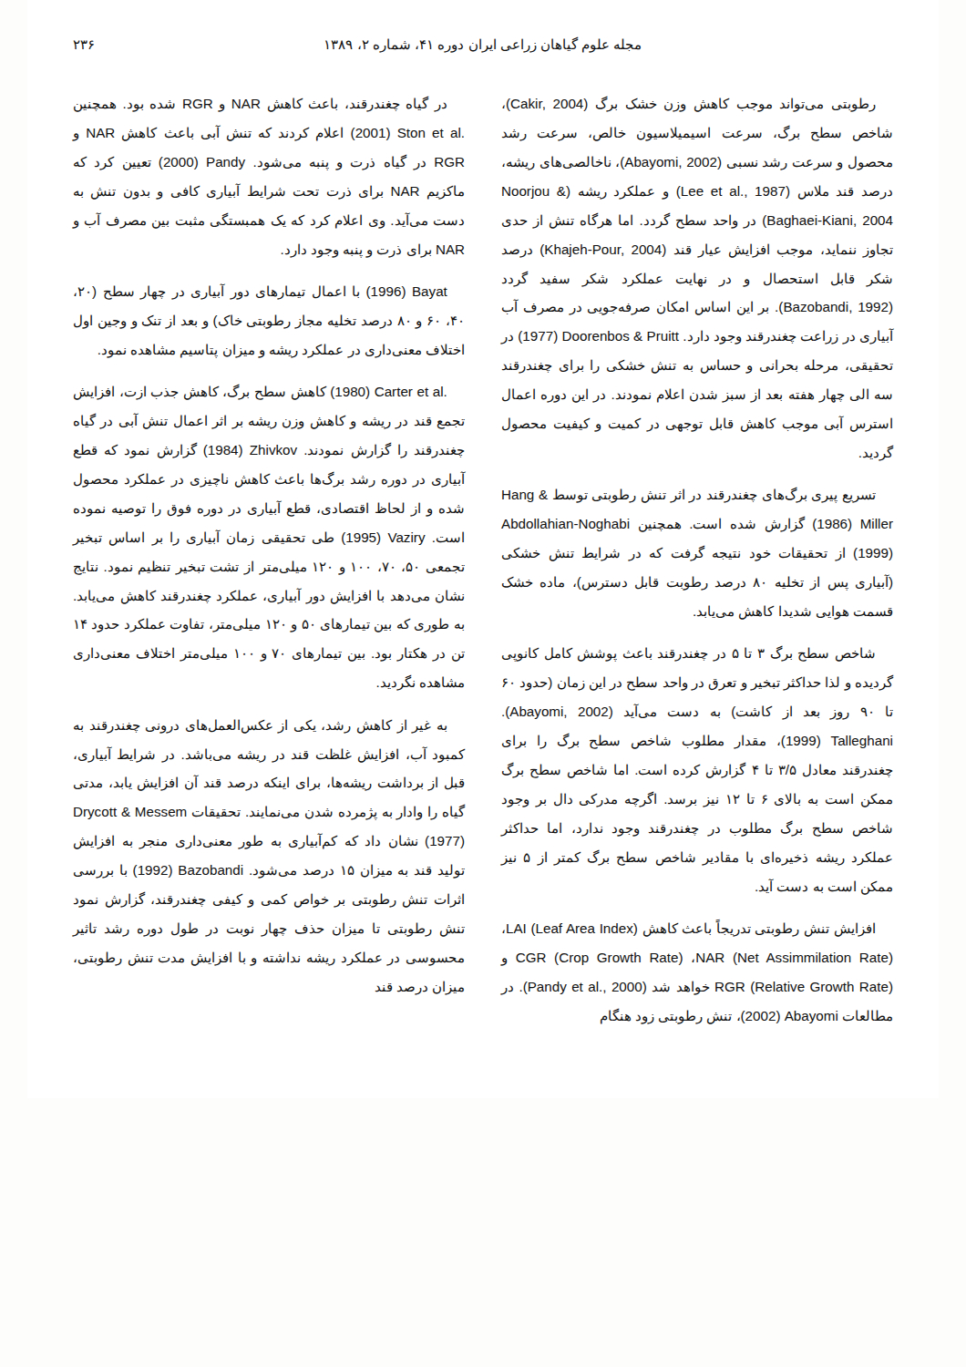۲۳۶ مجله علوم گیاهان زراعی ایران دوره ۴۱، شماره ۲، ۱۳۸۹
رطوبتی می‌تواند موجب کاهش وزن خشک برگ (Cakir, 2004)، شاخص سطح برگ، سرعت اسیمیلاسیون خالص، سرعت رشد محصول و سرعت رشد نسبی (Abayomi, 2002)، ناخالصی‌های ریشه، درصد قند ملاس (Lee et al., 1987) و عملکرد ریشه (Noorjou & Baghaei-Kiani, 2004) در واحد سطح گردد. اما هرگاه تنش از حدی تجاوز ننماید، موجب افزایش عیار قند (Khajeh-Pour, 2004) درصد شکر قابل استحصال و در نهایت عملکرد شکر سفید گردد (Bazobandi, 1992). بر این اساس امکان صرفه‌جویی در مصرف آب آبیاری در زراعت چغندرقند وجود دارد. Doorenbos & Pruitt (1977) در تحقیقی، مرحله بحرانی و حساس به تنش خشکی را برای چغندرقند سه الی چهار هفته بعد از سبز شدن اعلام نمودند. در این دوره اعمال استرس آبی موجب کاهش قابل توجهی در کمیت و کیفیت محصول گردید.
تسریع پیری برگ‌های چغندرقند در اثر تنش رطوبتی توسط Hang & Miller (1986) گزارش شده است. همچنین Abdollahian-Noghabi (1999) از تحقیقات خود نتیجه گرفت که در شرایط تنش خشکی (آبیاری پس از تخلیه ۸۰ درصد رطوبت قابل دسترس)، ماده خشک قسمت هوایی شدیدا کاهش می‌یابد.
شاخص سطح برگ ۳ تا ۵ در چغندرقند باعث پوشش کامل کانوپی گردیده و لذا حداکثر تبخیر و تعرق در واحد سطح در این زمان (حدود ۶۰ تا ۹۰ روز بعد از کاشت) به دست می‌آید (Abayomi, 2002). Talleghani (1999)، مقدار مطلوب شاخص سطح برگ را برای چغندرقند معادل ۳/۵ تا ۴ گزارش کرده است. اما شاخص سطح برگ ممکن است به بالای ۶ تا ۱۲ نیز برسد. اگرچه مدرکی دال بر وجود شاخص سطح برگ مطلوب در چغندرقند وجود ندارد، اما حداکثر عملکرد ریشه ذخیره‌ای با مقادیر شاخص سطح برگ کمتر از ۵ نیز ممکن است به دست آید.
افزایش تنش رطوبتی تدریجاً باعث کاهش LAI (Leaf Area Index)، NAR (Net Assimmilation Rate)، CGR (Crop Growth Rate) و RGR (Relative Growth Rate) خواهد شد (Pandy et al., 2000). در مطالعات Abayomi (2002)، تنش رطوبتی زود هنگام
در گیاه چغندرقند، باعث کاهش NAR و RGR شده بود. همچنین Ston et al. (2001) اعلام کردند که تنش آبی باعث کاهش NAR و RGR در گیاه ذرت و پنبه می‌شود. Pandy (2000) تعیین کرد که ماکزیم NAR برای ذرت تحت شرایط آبیاری کافی و بدون تنش به دست می‌آید. وی اعلام کرد که یک همبستگی مثبت بین مصرف آب و NAR برای ذرت و پنبه وجود دارد.
Bayat (1996) با اعمال تیمارهای دور آبیاری در چهار سطح (۲۰، ۴۰، ۶۰ و ۸۰ درصد تخلیه مجاز رطوبتی خاک) و بعد از تنک و وجین اول اختلاف معنی‌داری در عملکرد ریشه و میزان پتاسیم مشاهده نمود.
Carter et al. (1980) کاهش سطح برگ، کاهش جذب ازت، افزایش تجمع قند در ریشه و کاهش وزن ریشه بر اثر اعمال تنش آبی در گیاه چغندرقند را گزارش نمودند. Zhivkov (1984) گزارش نمود که قطع آبیاری در دوره رشد برگ‌ها باعث کاهش ناچیزی در عملکرد محصول شده و از لحاظ اقتصادی، قطع آبیاری در دوره فوق را توصیه نموده است. Vaziry (1995) طی تحقیقی زمان آبیاری را بر اساس تبخیر تجمعی ۵۰، ۷۰، ۱۰۰ و ۱۲۰ میلی‌متر از تشت تبخیر تنظیم نمود. نتایج نشان می‌دهد با افزایش دور آبیاری، عملکرد چغندرقند کاهش می‌یابد. به طوری که بین تیمارهای ۵۰ و ۱۲۰ میلی‌متر، تفاوت عملکرد حدود ۱۴ تن در هکتار بود. بین تیمارهای ۷۰ و ۱۰۰ میلی‌متر اختلاف معنی‌داری مشاهده نگردید.
به غیر از کاهش رشد، یکی از عکس‌العمل‌های درونی چغندرقند به کمبود آب، افزایش غلظت قند در ریشه می‌باشد. در شرایط آبیاری، قبل از برداشت ریشه‌ها، برای اینکه درصد قند آن افزایش یابد، مدتی گیاه را وادار به پژمرده شدن می‌نمایند. تحقیقات Drycott & Messem (1977) نشان داد که کم‌آبیاری به طور معنی‌داری منجر به افزایش تولید قند به میزان ۱۵ درصد می‌شود. Bazobandi (1992) با بررسی اثرات تنش رطوبتی بر خواص کمی و کیفی چغندرقند، گزارش نمود تنش رطوبتی تا میزان حذف چهار نوبت در طول دوره رشد تاثیر محسوسی در عملکرد ریشه نداشته و با افزایش مدت تنش رطوبتی، میزان درصد قند